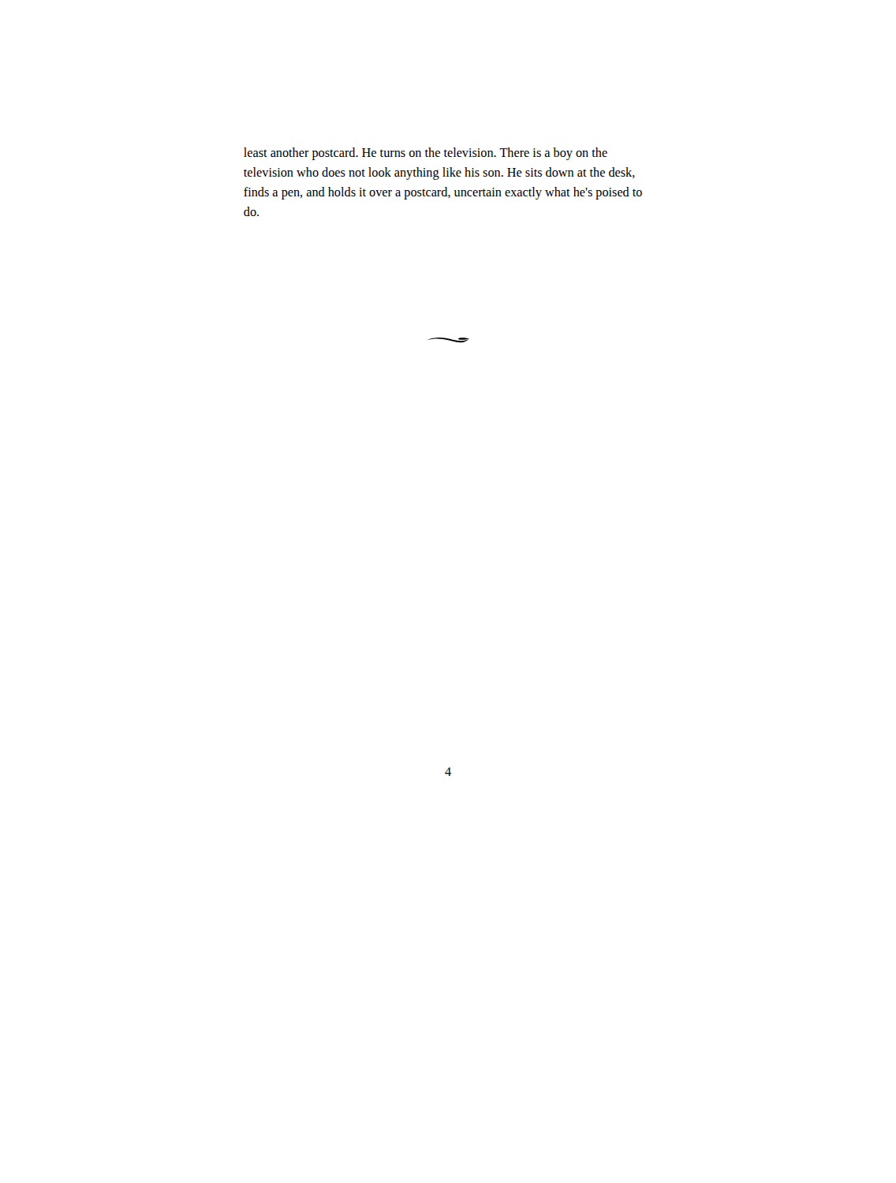least another postcard. He turns on the television. There is a boy on the television who does not look anything like his son. He sits down at the desk, finds a pen, and holds it over a postcard, uncertain exactly what he's poised to do.
4